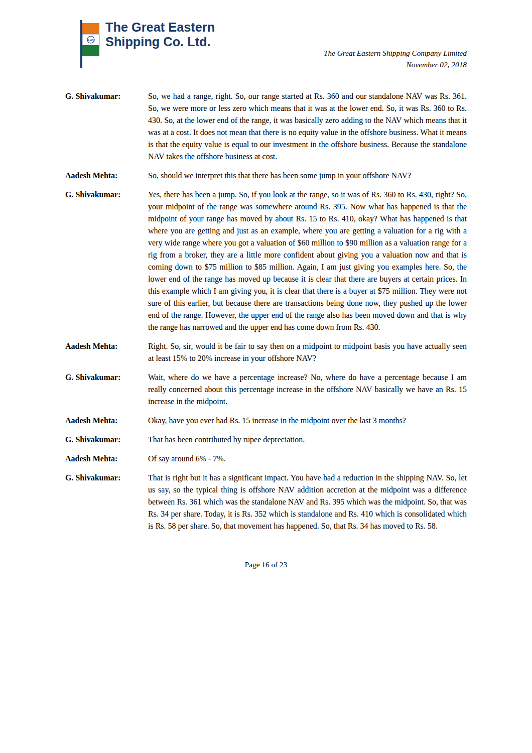AHD The Great EasternShipping Co. Ltd.
The Great Eastern Shipping Company Limited
November 02, 2018
| G. Shivakumar: | So, we had a range, right. So, our range started at Rs. 360 and our standalone NAV was Rs. 361. So, we were more or less zero which means that it was at the lower end. So, it was Rs. 360 to Rs. 430. So, at the lower end of the range, it was basically zero adding to the NAV which means that it was at a cost. It does not mean that there is no equity value in the offshore business. What it means is that the equity value is equal to our investment in the offshore business. Because the standalone NAV takes the offshore business at cost. |
| Aadesh Mehta: | So, should we interpret this that there has been some jump in your offshore NAV? |
| G. Shivakumar: | Yes, there has been a jump. So, if you look at the range, so it was of Rs. 360 to Rs. 430, right? So, your midpoint of the range was somewhere around Rs. 395. Now what has happened is that the midpoint of your range has moved by about Rs. 15 to Rs. 410, okay? What has happened is that where you are getting and just as an example, where you are getting a valuation for a rig with a very wide range where you got a valuation of $60 million to $90 million as a valuation range for a rig from a broker, they are a little more confident about giving you a valuation now and that is coming down to $75 million to $85 million. Again, I am just giving you examples here. So, the lower end of the range has moved up because it is clear that there are buyers at certain prices. In this example which I am giving you, it is clear that there is a buyer at $75 million. They were not sure of this earlier, but because there are transactions being done now, they pushed up the lower end of the range. However, the upper end of the range also has been moved down and that is why the range has narrowed and the upper end has come down from Rs. 430. |
| Aadesh Mehta: | Right. So, sir, would it be fair to say then on a midpoint to midpoint basis you have actually seen at least 15% to 20% increase in your offshore NAV? |
| G. Shivakumar: | Wait, where do we have a percentage increase? No, where do have a percentage because I am really concerned about this percentage increase in the offshore NAV basically we have an Rs. 15 increase in the midpoint. |
| Aadesh Mehta: | Okay, have you ever had Rs. 15 increase in the midpoint over the last 3 months? |
| G. Shivakumar: | That has been contributed by rupee depreciation. |
| Aadesh Mehta: | Of say around 6% - 7%. |
| G. Shivakumar: | That is right but it has a significant impact. You have had a reduction in the shipping NAV. So, let us say, so the typical thing is offshore NAV addition accretion at the midpoint was a difference between Rs. 361 which was the standalone NAV and Rs. 395 which was the midpoint. So, that was Rs. 34 per share. Today, it is Rs. 352 which is standalone and Rs. 410 which is consolidated which is Rs. 58 per share. So, that movement has happened. So, that Rs. 34 has moved to Rs. 58. |
Page 16 of 23